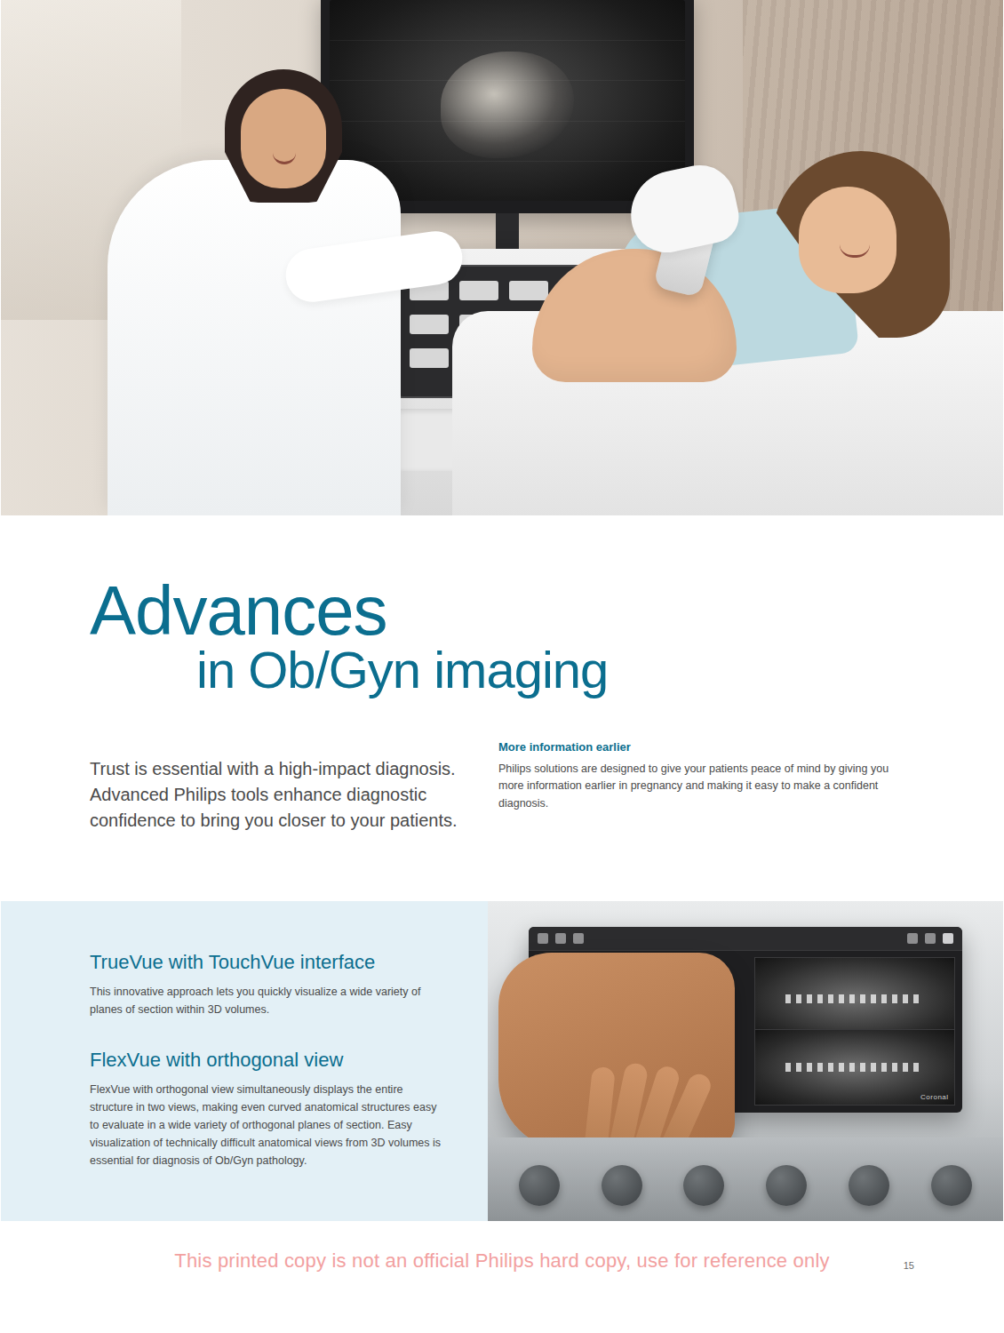Advances
in Ob/Gyn imaging
Trust is essential with a high-impact diagnosis. Advanced Philips tools enhance diagnostic confidence to bring you closer to your patients.
More information earlier
Philips solutions are designed to give your patients peace of mind by giving you more information earlier in pregnancy and making it easy to make a confident diagnosis.
TrueVue with TouchVue interface
This innovative approach lets you quickly visualize a wide variety of planes of section within 3D volumes.
FlexVue with orthogonal view
FlexVue with orthogonal view simultaneously displays the entire structure in two views, making even curved anatomical structures easy to evaluate in a wide variety of orthogonal planes of section. Easy visualization of technically difficult anatomical views from 3D volumes is essential for diagnosis of Ob/Gyn pathology.
Sagittal
Coronal
This printed copy is not an official Philips hard copy, use for reference only
15